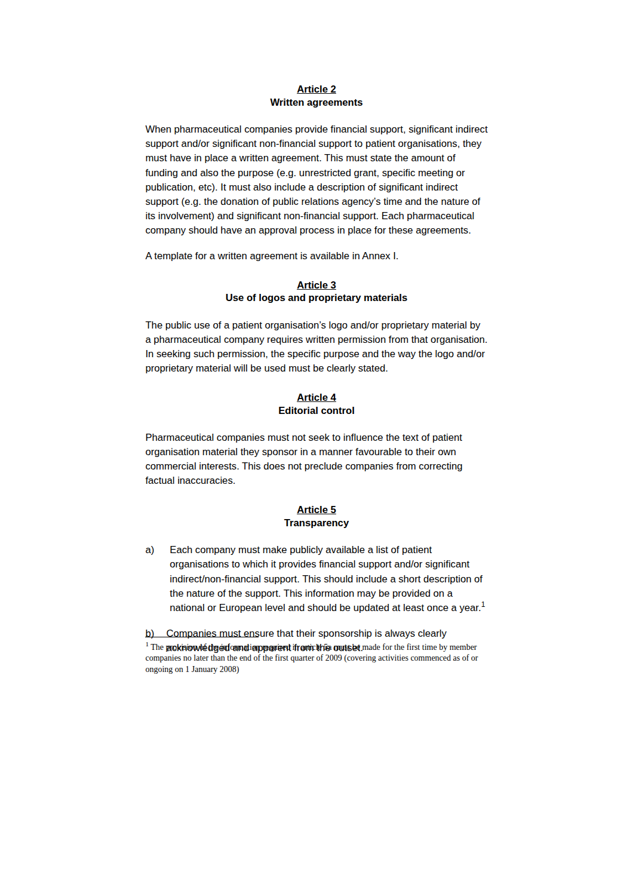Article 2 Written agreements
When pharmaceutical companies provide financial support, significant indirect support and/or significant non-financial support to patient organisations, they must have in place a written agreement. This must state the amount of funding and also the purpose (e.g. unrestricted grant, specific meeting or publication, etc). It must also include a description of significant indirect support (e.g. the donation of public relations agency’s time and the nature of its involvement) and significant non-financial support. Each pharmaceutical company should have an approval process in place for these agreements.
A template for a written agreement is available in Annex I.
Article 3 Use of logos and proprietary materials
The public use of a patient organisation’s logo and/or proprietary material by a pharmaceutical company requires written permission from that organisation. In seeking such permission, the specific purpose and the way the logo and/or proprietary material will be used must be clearly stated.
Article 4 Editorial control
Pharmaceutical companies must not seek to influence the text of patient organisation material they sponsor in a manner favourable to their own commercial interests. This does not preclude companies from correcting factual inaccuracies.
Article 5 Transparency
a) Each company must make publicly available a list of patient organisations to which it provides financial support and/or significant indirect/non-financial support. This should include a short description of the nature of the support. This information may be provided on a national or European level and should be updated at least once a year.1
b) Companies must ensure that their sponsorship is always clearly acknowledged and apparent from the outset.
1 The provision of the information required in article 5a must be made for the first time by member companies no later than the end of the first quarter of 2009 (covering activities commenced as of or ongoing on 1 January 2008)